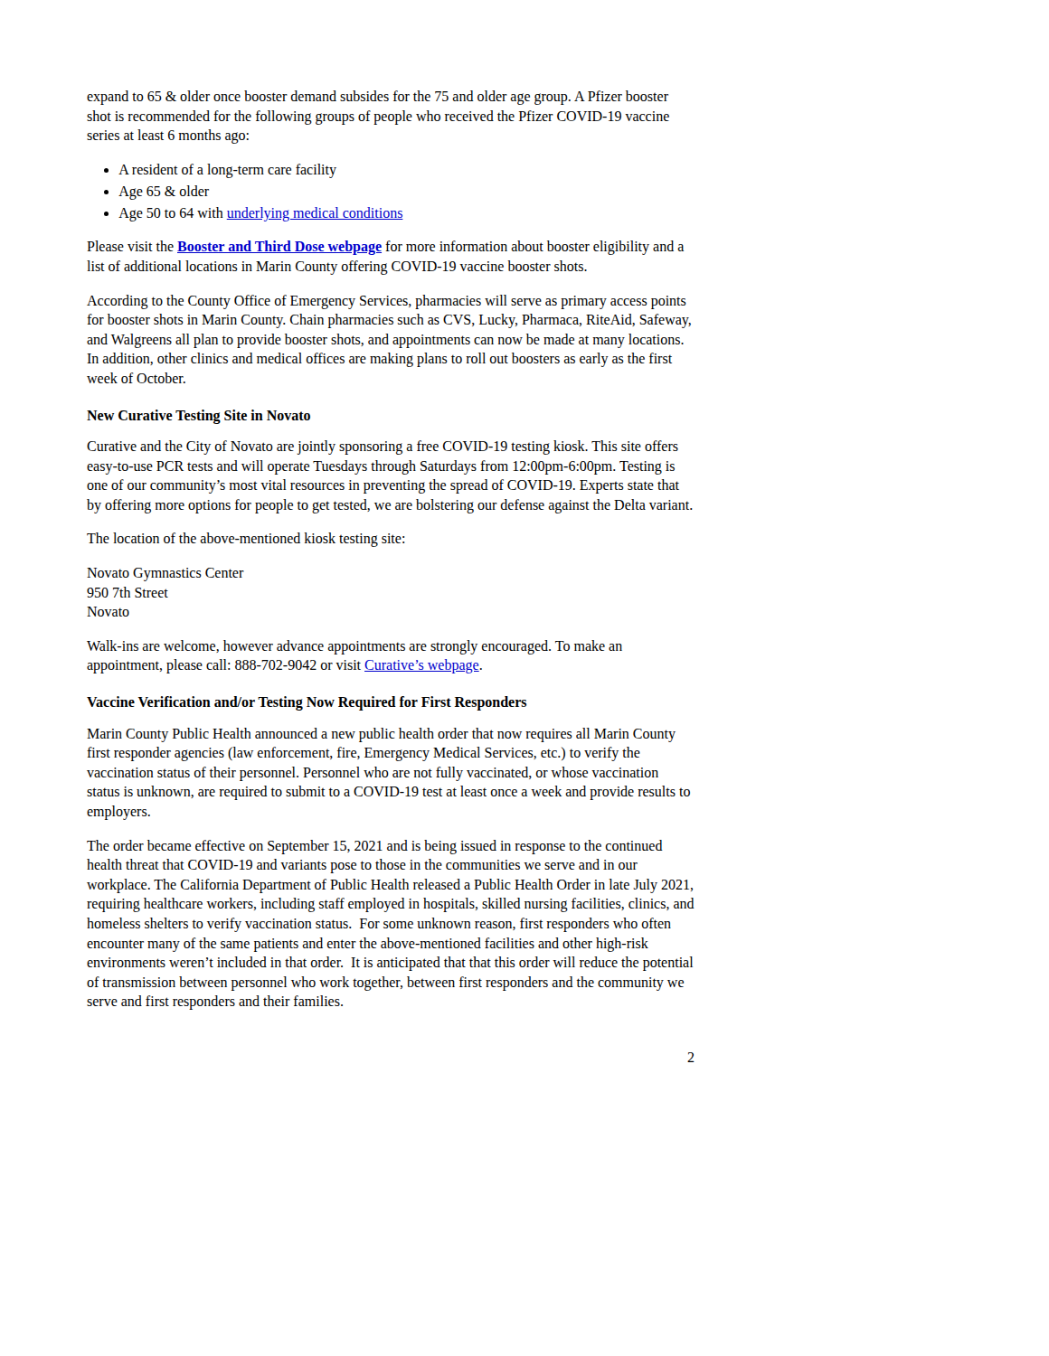expand to 65 & older once booster demand subsides for the 75 and older age group. A Pfizer booster shot is recommended for the following groups of people who received the Pfizer COVID-19 vaccine series at least 6 months ago:
A resident of a long-term care facility
Age 65 & older
Age 50 to 64 with underlying medical conditions
Please visit the Booster and Third Dose webpage for more information about booster eligibility and a list of additional locations in Marin County offering COVID-19 vaccine booster shots.
According to the County Office of Emergency Services, pharmacies will serve as primary access points for booster shots in Marin County. Chain pharmacies such as CVS, Lucky, Pharmaca, RiteAid, Safeway, and Walgreens all plan to provide booster shots, and appointments can now be made at many locations. In addition, other clinics and medical offices are making plans to roll out boosters as early as the first week of October.
New Curative Testing Site in Novato
Curative and the City of Novato are jointly sponsoring a free COVID-19 testing kiosk. This site offers easy-to-use PCR tests and will operate Tuesdays through Saturdays from 12:00pm-6:00pm. Testing is one of our community’s most vital resources in preventing the spread of COVID-19. Experts state that by offering more options for people to get tested, we are bolstering our defense against the Delta variant.
The location of the above-mentioned kiosk testing site:
Novato Gymnastics Center
950 7th Street
Novato
Walk-ins are welcome, however advance appointments are strongly encouraged. To make an appointment, please call: 888-702-9042 or visit Curative’s webpage.
Vaccine Verification and/or Testing Now Required for First Responders
Marin County Public Health announced a new public health order that now requires all Marin County first responder agencies (law enforcement, fire, Emergency Medical Services, etc.) to verify the vaccination status of their personnel. Personnel who are not fully vaccinated, or whose vaccination status is unknown, are required to submit to a COVID-19 test at least once a week and provide results to employers.
The order became effective on September 15, 2021 and is being issued in response to the continued health threat that COVID-19 and variants pose to those in the communities we serve and in our workplace. The California Department of Public Health released a Public Health Order in late July 2021, requiring healthcare workers, including staff employed in hospitals, skilled nursing facilities, clinics, and homeless shelters to verify vaccination status. For some unknown reason, first responders who often encounter many of the same patients and enter the above-mentioned facilities and other high-risk environments weren’t included in that order. It is anticipated that that this order will reduce the potential of transmission between personnel who work together, between first responders and the community we serve and first responders and their families.
2